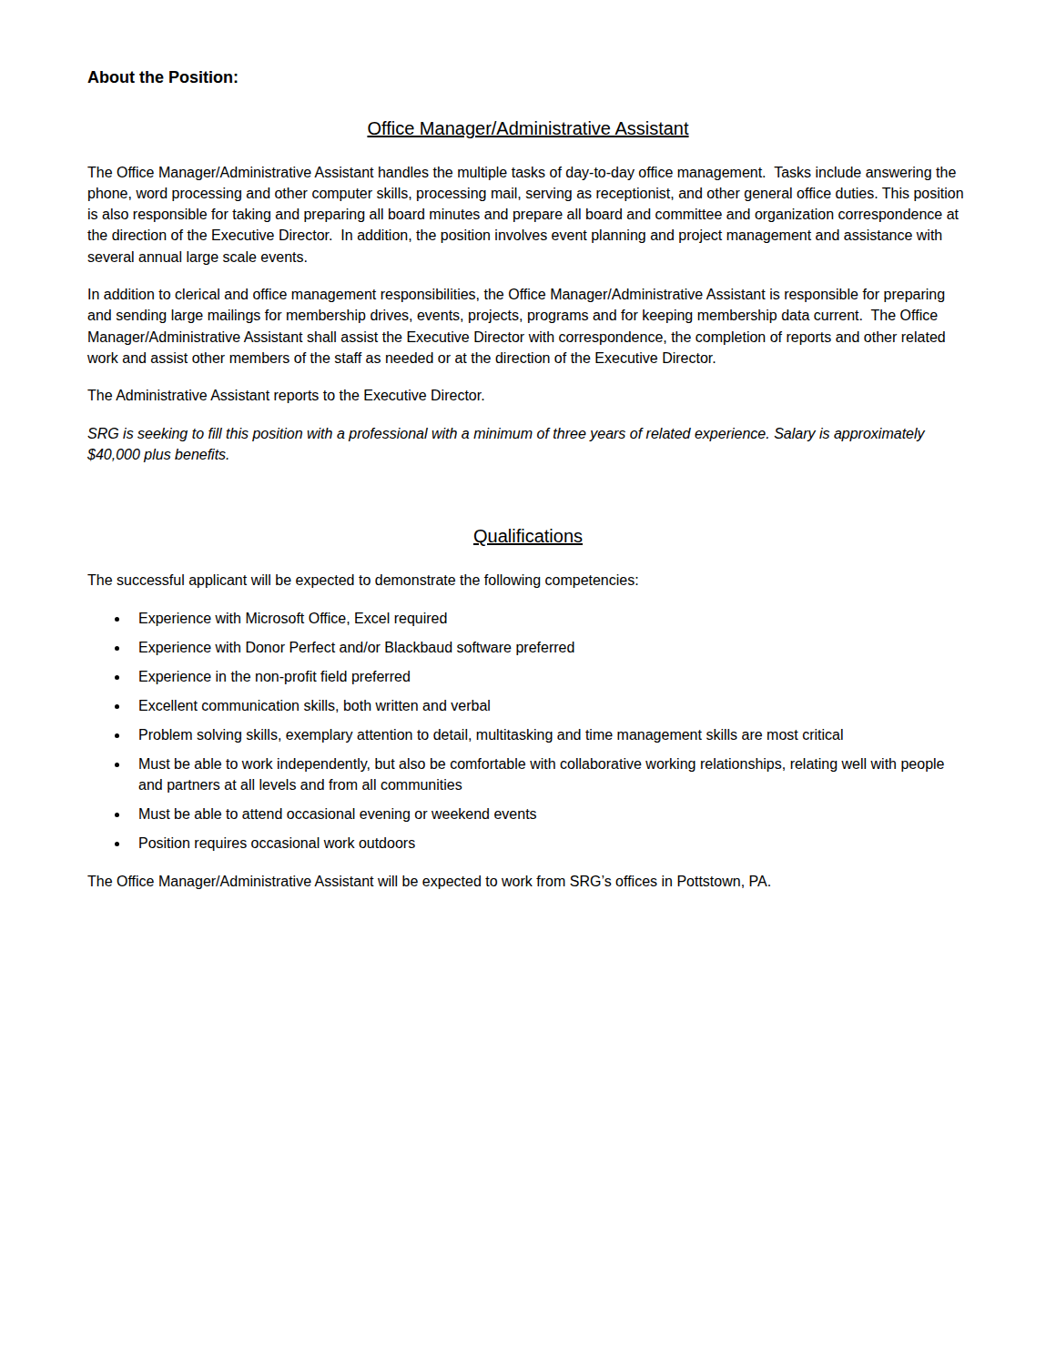About the Position:
Office Manager/Administrative Assistant
The Office Manager/Administrative Assistant handles the multiple tasks of day-to-day office management. Tasks include answering the phone, word processing and other computer skills, processing mail, serving as receptionist, and other general office duties. This position is also responsible for taking and preparing all board minutes and prepare all board and committee and organization correspondence at the direction of the Executive Director. In addition, the position involves event planning and project management and assistance with several annual large scale events.
In addition to clerical and office management responsibilities, the Office Manager/Administrative Assistant is responsible for preparing and sending large mailings for membership drives, events, projects, programs and for keeping membership data current. The Office Manager/Administrative Assistant shall assist the Executive Director with correspondence, the completion of reports and other related work and assist other members of the staff as needed or at the direction of the Executive Director.
The Administrative Assistant reports to the Executive Director.
SRG is seeking to fill this position with a professional with a minimum of three years of related experience. Salary is approximately $40,000 plus benefits.
Qualifications
The successful applicant will be expected to demonstrate the following competencies:
Experience with Microsoft Office, Excel required
Experience with Donor Perfect and/or Blackbaud software preferred
Experience in the non-profit field preferred
Excellent communication skills, both written and verbal
Problem solving skills, exemplary attention to detail, multitasking and time management skills are most critical
Must be able to work independently, but also be comfortable with collaborative working relationships, relating well with people and partners at all levels and from all communities
Must be able to attend occasional evening or weekend events
Position requires occasional work outdoors
The Office Manager/Administrative Assistant will be expected to work from SRG’s offices in Pottstown, PA.